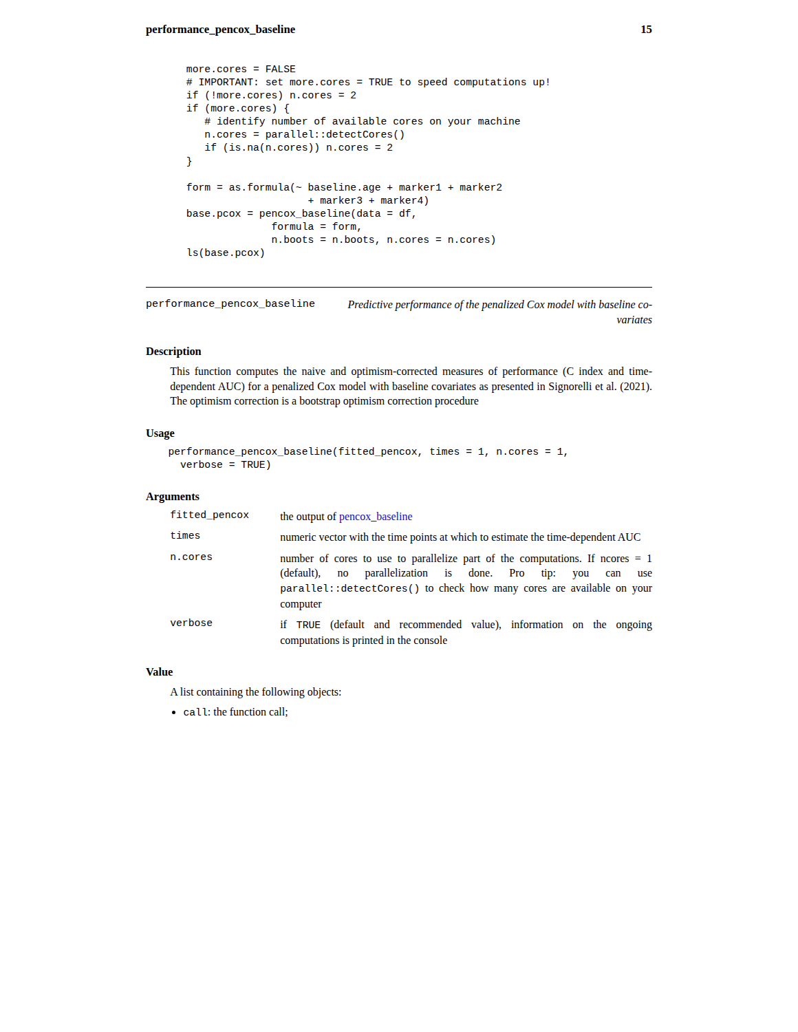performance_pencox_baseline 15
   more.cores = FALSE
   # IMPORTANT: set more.cores = TRUE to speed computations up!
   if (!more.cores) n.cores = 2
   if (more.cores) {
      # identify number of available cores on your machine
      n.cores = parallel::detectCores()
      if (is.na(n.cores)) n.cores = 2
   }

   form = as.formula(~ baseline.age + marker1 + marker2
                       + marker3 + marker4)
   base.pcox = pencox_baseline(data = df,
                 formula = form,
                 n.boots = n.boots, n.cores = n.cores)
   ls(base.pcox)
performance_pencox_baseline
Predictive performance of the penalized Cox model with baseline co-
variates
Description
This function computes the naive and optimism-corrected measures of performance (C index and time-dependent AUC) for a penalized Cox model with baseline covariates as presented in Signorelli et al. (2021). The optimism correction is a bootstrap optimism correction procedure
Usage
performance_pencox_baseline(fitted_pencox, times = 1, n.cores = 1,
  verbose = TRUE)
Arguments
fitted_pencox
the output of pencox_baseline
times
numeric vector with the time points at which to estimate the time-dependent AUC
n.cores
number of cores to use to parallelize part of the computations. If ncores = 1 (default), no parallelization is done. Pro tip: you can use parallel::detectCores() to check how many cores are available on your computer
verbose
if TRUE (default and recommended value), information on the ongoing computations is printed in the console
Value
A list containing the following objects:
call: the function call;